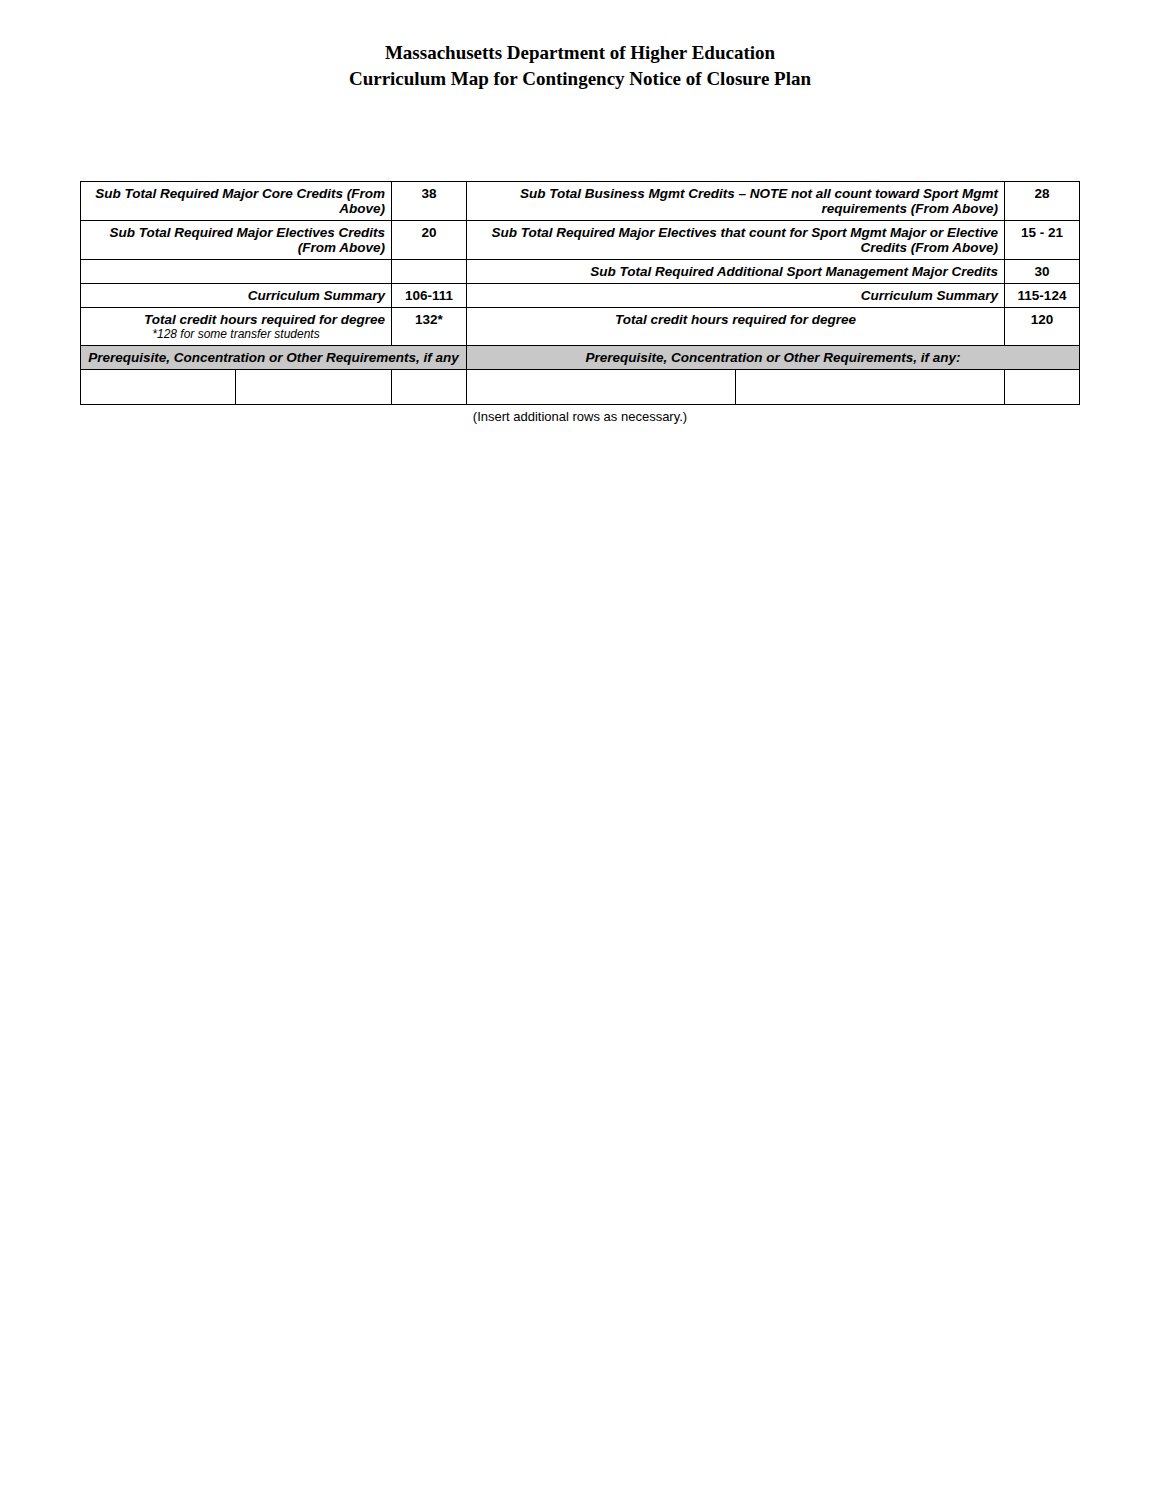Massachusetts Department of Higher Education
Curriculum Map for Contingency Notice of Closure Plan
| Sub Total Required Major Core Credits (From Above) | 38 | Sub Total Business Mgmt Credits – NOTE not all count toward Sport Mgmt requirements (From Above) | 28 |
| Sub Total Required Major Electives Credits (From Above) | 20 | Sub Total Required Major Electives that count for Sport Mgmt Major or Elective Credits (From Above) | 15 - 21 |
| | | Sub Total Required Additional Sport Management Major Credits | 30 |
| Curriculum Summary | 106-111 | Curriculum Summary | 115-124 |
| Total credit hours required for degree *128 for some transfer students | 132* | Total credit hours required for degree | 120 |
| Prerequisite, Concentration or Other Requirements, if any | Prerequisite, Concentration or Other Requirements, if any: |
(Insert additional rows as necessary.)